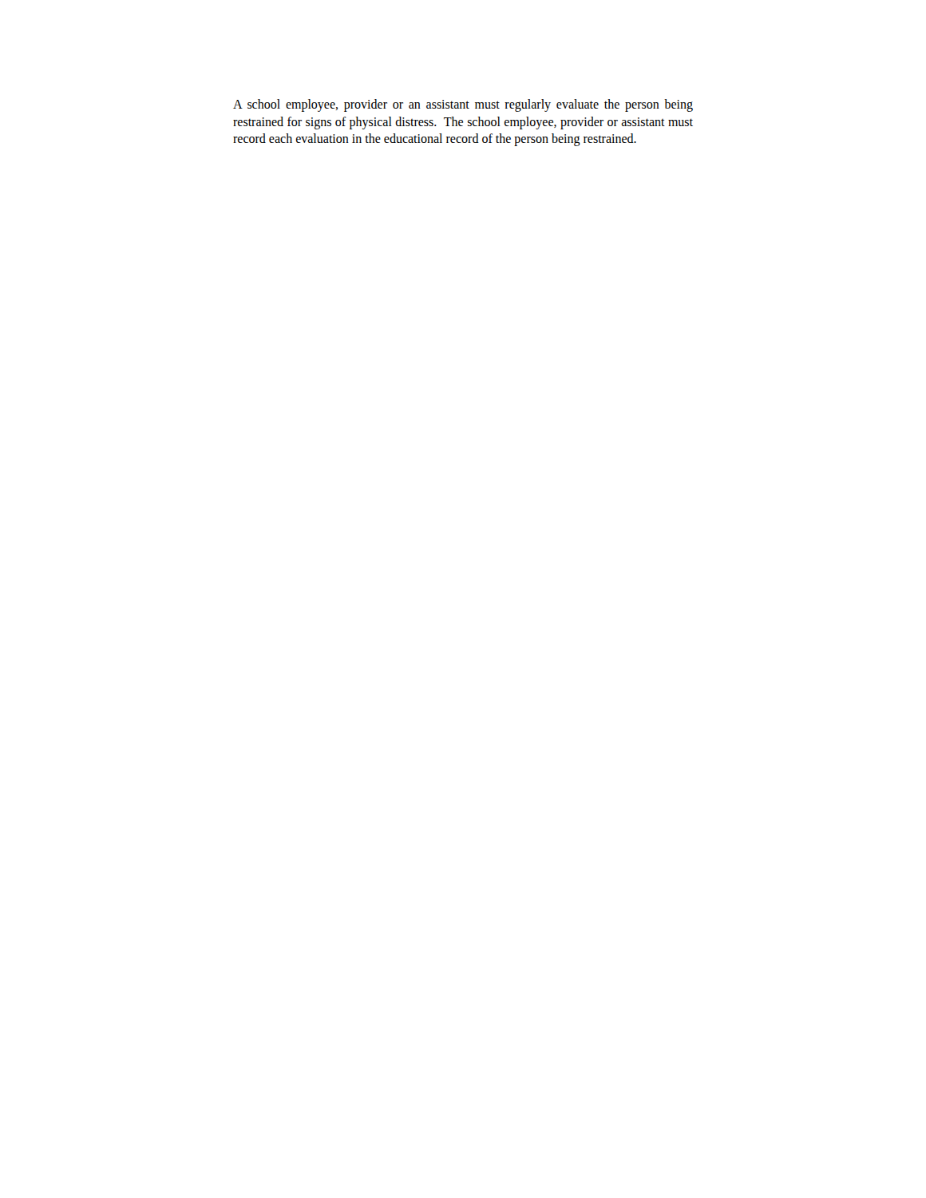A school employee, provider or an assistant must regularly evaluate the person being restrained for signs of physical distress. The school employee, provider or assistant must record each evaluation in the educational record of the person being restrained.